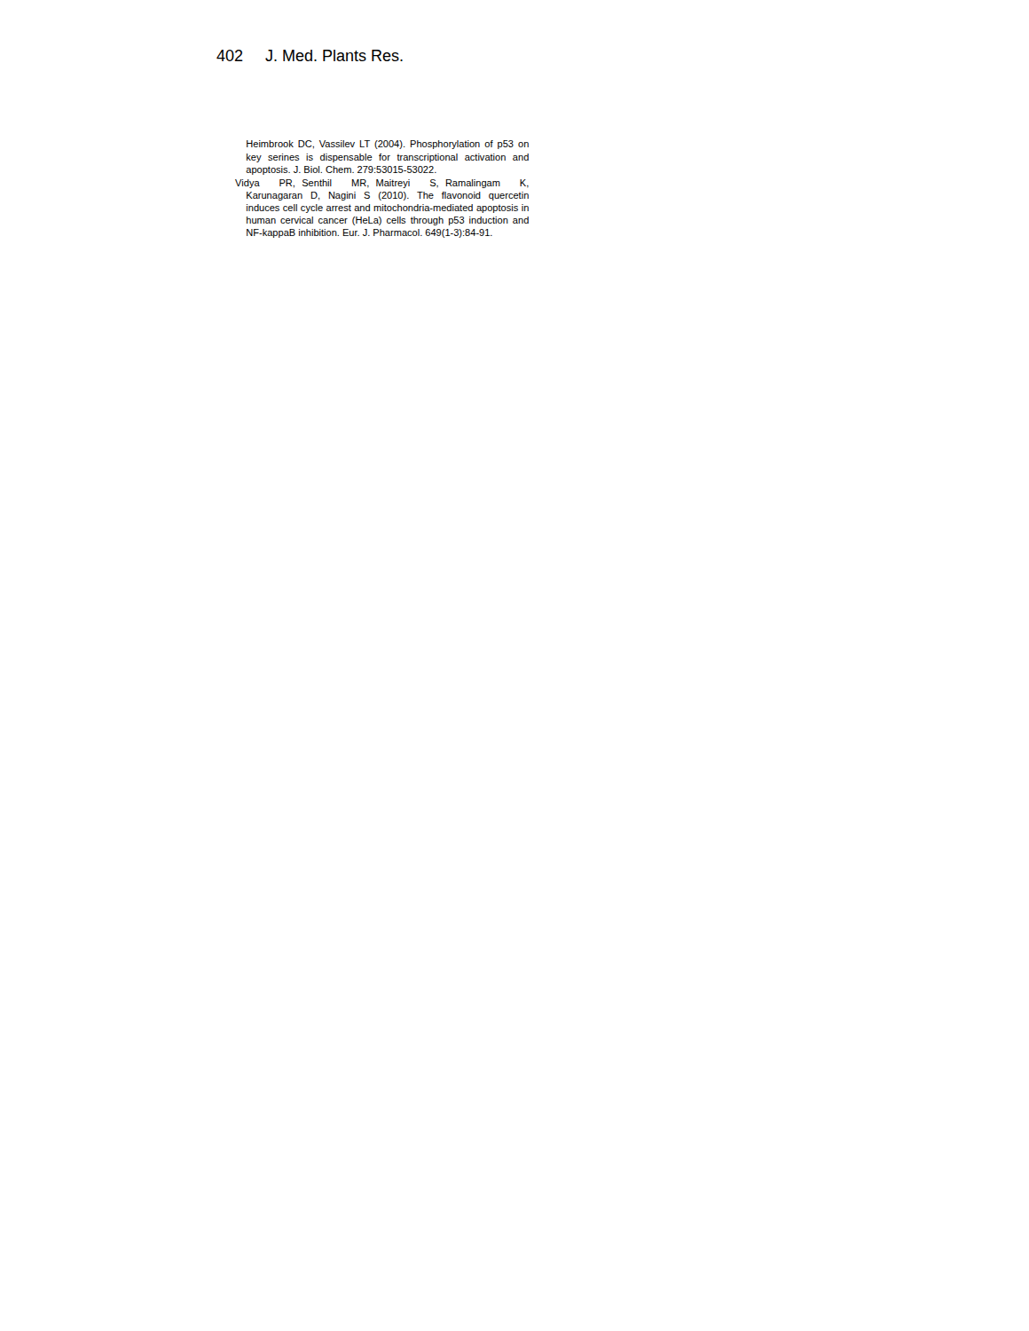402 J. Med. Plants Res.
Heimbrook DC, Vassilev LT (2004). Phosphorylation of p53 on key serines is dispensable for transcriptional activation and apoptosis. J. Biol. Chem. 279:53015-53022.
Vidya PR, Senthil MR, Maitreyi S, Ramalingam K, Karunagaran D, Nagini S (2010). The flavonoid quercetin induces cell cycle arrest and mitochondria-mediated apoptosis in human cervical cancer (HeLa) cells through p53 induction and NF-kappaB inhibition. Eur. J. Pharmacol. 649(1-3):84-91.